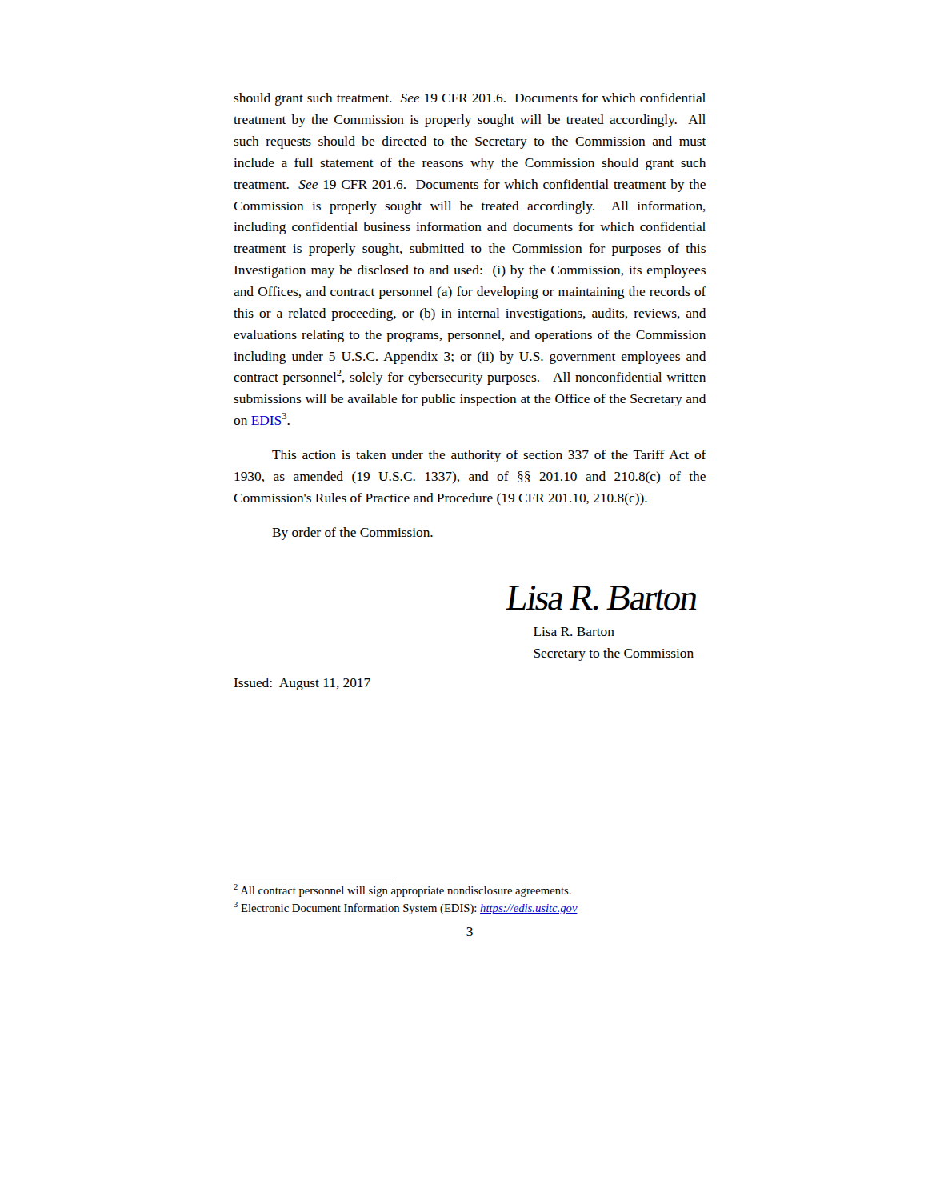should grant such treatment. See 19 CFR 201.6. Documents for which confidential treatment by the Commission is properly sought will be treated accordingly. All such requests should be directed to the Secretary to the Commission and must include a full statement of the reasons why the Commission should grant such treatment. See 19 CFR 201.6. Documents for which confidential treatment by the Commission is properly sought will be treated accordingly. All information, including confidential business information and documents for which confidential treatment is properly sought, submitted to the Commission for purposes of this Investigation may be disclosed to and used: (i) by the Commission, its employees and Offices, and contract personnel (a) for developing or maintaining the records of this or a related proceeding, or (b) in internal investigations, audits, reviews, and evaluations relating to the programs, personnel, and operations of the Commission including under 5 U.S.C. Appendix 3; or (ii) by U.S. government employees and contract personnel2, solely for cybersecurity purposes. All nonconfidential written submissions will be available for public inspection at the Office of the Secretary and on EDIS3.
This action is taken under the authority of section 337 of the Tariff Act of 1930, as amended (19 U.S.C. 1337), and of §§ 201.10 and 210.8(c) of the Commission's Rules of Practice and Procedure (19 CFR 201.10, 210.8(c)).
By order of the Commission.
Lisa R. Barton
Lisa R. Barton
Secretary to the Commission
Issued: August 11, 2017
2 All contract personnel will sign appropriate nondisclosure agreements.
3 Electronic Document Information System (EDIS): https://edis.usitc.gov
3